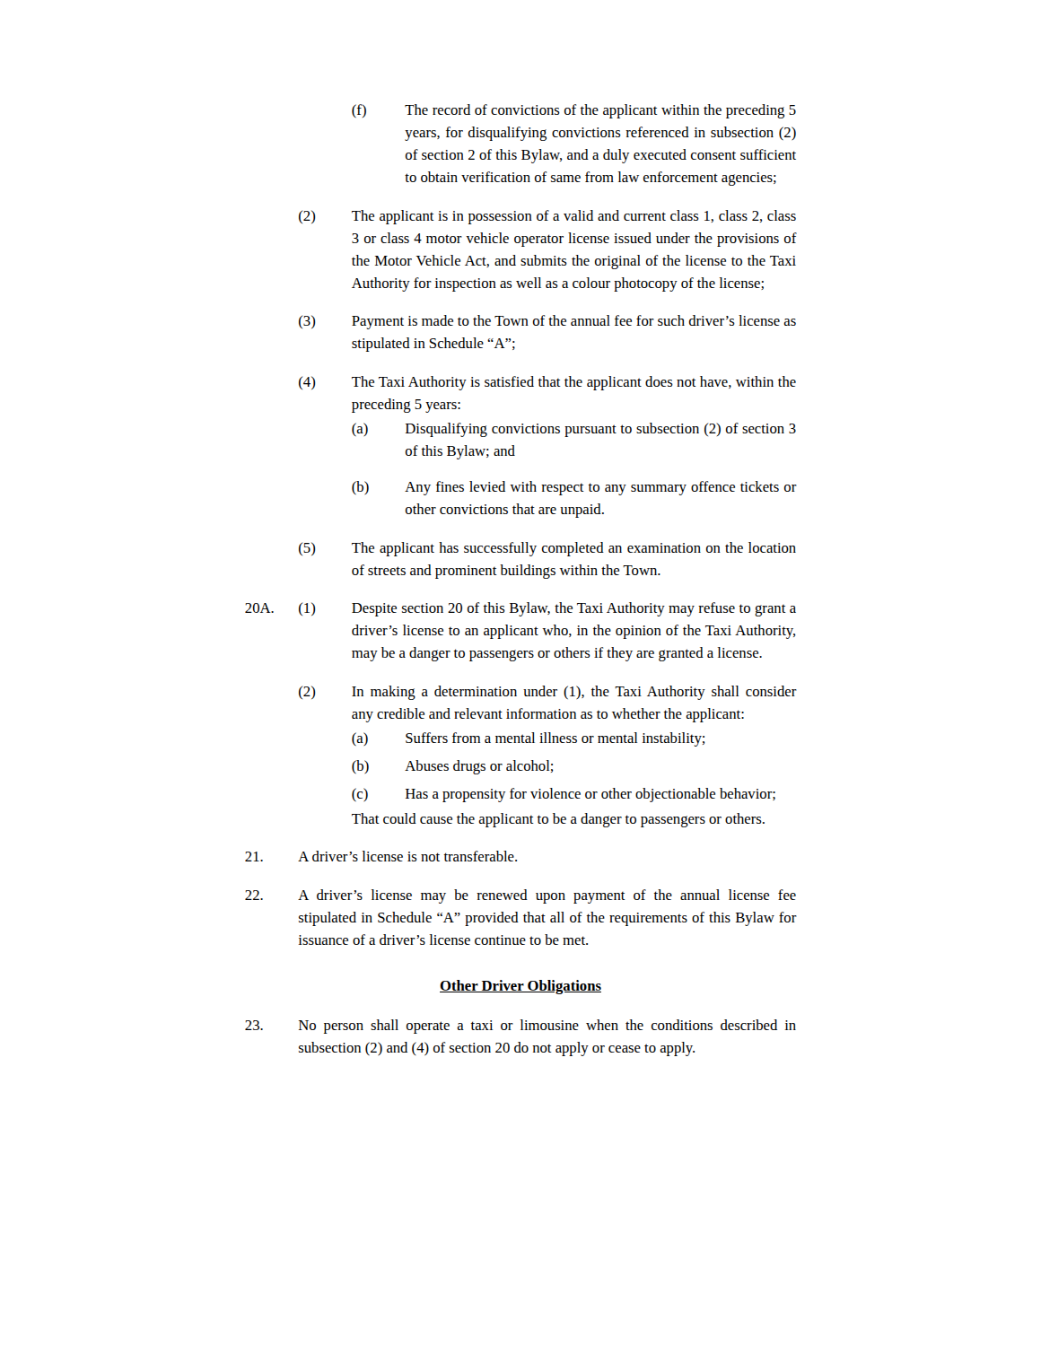(f)
The record of convictions of the applicant within the preceding 5 years, for disqualifying convictions referenced in subsection (2) of section 2 of this Bylaw, and a duly executed consent sufficient to obtain verification of same from law enforcement agencies;
(2)
The applicant is in possession of a valid and current class 1, class 2, class 3 or class 4 motor vehicle operator license issued under the provisions of the Motor Vehicle Act, and submits the original of the license to the Taxi Authority for inspection as well as a colour photocopy of the license;
(3)
Payment is made to the Town of the annual fee for such driver’s license as stipulated in Schedule “A”;
(4)
The Taxi Authority is satisfied that the applicant does not have, within the preceding 5 years:
(a)
Disqualifying convictions pursuant to subsection (2) of section 3 of this Bylaw; and
(b)
Any fines levied with respect to any summary offence tickets or other convictions that are unpaid.
(5)
The applicant has successfully completed an examination on the location of streets and prominent buildings within the Town.
20A.
(1)
Despite section 20 of this Bylaw, the Taxi Authority may refuse to grant a driver’s license to an applicant who, in the opinion of the Taxi Authority, may be a danger to passengers or others if they are granted a license.
(2)
In making a determination under (1), the Taxi Authority shall consider any credible and relevant information as to whether the applicant:
(a)
Suffers from a mental illness or mental instability;
(b)
Abuses drugs or alcohol;
(c)
Has a propensity for violence or other objectionable behavior;
That could cause the applicant to be a danger to passengers or others.
21.
A driver’s license is not transferable.
22.
A driver’s license may be renewed upon payment of the annual license fee stipulated in Schedule “A” provided that all of the requirements of this Bylaw for issuance of a driver’s license continue to be met.
Other Driver Obligations
23.
No person shall operate a taxi or limousine when the conditions described in subsection (2) and (4) of section 20 do not apply or cease to apply.